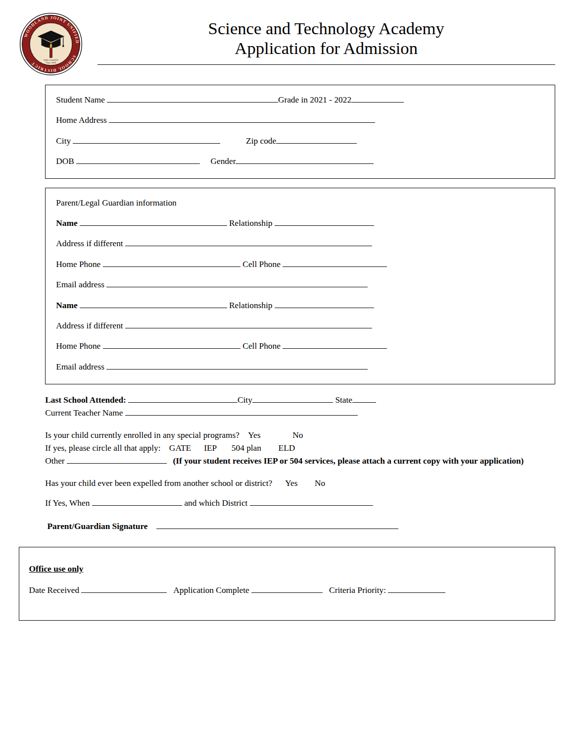WOODLAND JOINT UNIFIED SCHOOL DISTRICT THIS COUNTY Since 1870
Science and Technology Academy
Application for Admission
Student Name Grade in 2021 - 2022
Home Address
City Zip code
DOB Gender
Parent/Legal Guardian information
Name Relationship
Address if different
Home Phone Cell Phone
Email address
Name Relationship
Address if different
Home Phone Cell Phone
Email address
Last School Attended: City State
Current Teacher Name
Is your child currently enrolled in any special programs? Yes No
If yes, please circle all that apply: GATE IEP 504 plan ELD
Other (If your student receives IEP or 504 services, please attach a current copy with your application)
Has your child ever been expelled from another school or district? Yes No
If Yes, When and which District
Parent/Guardian Signature
Office use only
Date Received Application Complete Criteria Priority: